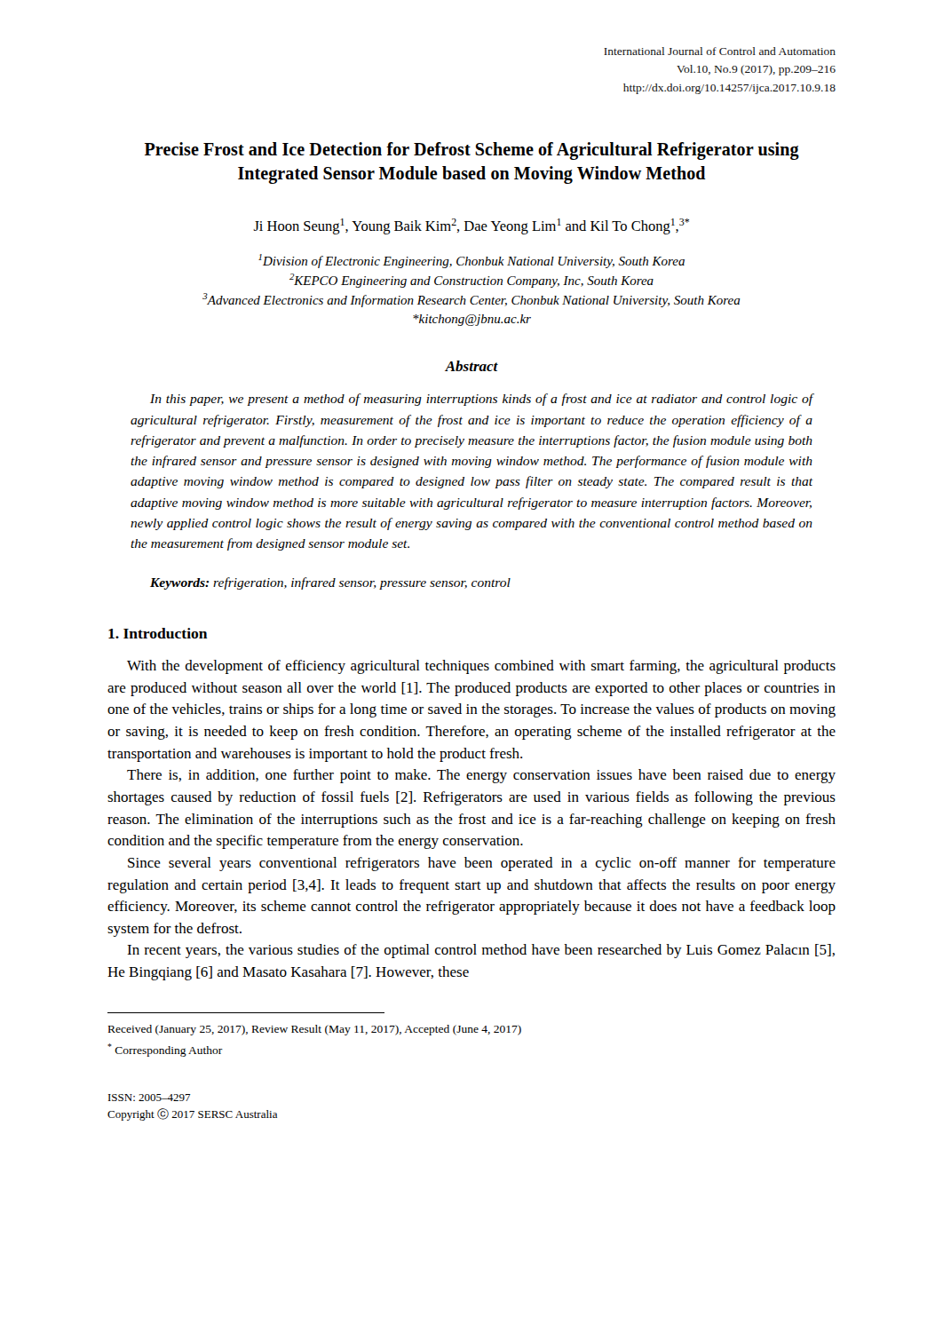International Journal of Control and Automation
Vol.10, No.9 (2017), pp.209–216
http://dx.doi.org/10.14257/ijca.2017.10.9.18
Precise Frost and Ice Detection for Defrost Scheme of Agricultural Refrigerator using Integrated Sensor Module based on Moving Window Method
Ji Hoon Seung1, Young Baik Kim2, Dae Yeong Lim1 and Kil To Chong1,3*
1Division of Electronic Engineering, Chonbuk National University, South Korea
2KEPCO Engineering and Construction Company, Inc, South Korea
3Advanced Electronics and Information Research Center, Chonbuk National University, South Korea
*kitchong@jbnu.ac.kr
Abstract
In this paper, we present a method of measuring interruptions kinds of a frost and ice at radiator and control logic of agricultural refrigerator. Firstly, measurement of the frost and ice is important to reduce the operation efficiency of a refrigerator and prevent a malfunction. In order to precisely measure the interruptions factor, the fusion module using both the infrared sensor and pressure sensor is designed with moving window method. The performance of fusion module with adaptive moving window method is compared to designed low pass filter on steady state. The compared result is that adaptive moving window method is more suitable with agricultural refrigerator to measure interruption factors. Moreover, newly applied control logic shows the result of energy saving as compared with the conventional control method based on the measurement from designed sensor module set.
Keywords: refrigeration, infrared sensor, pressure sensor, control
1. Introduction
With the development of efficiency agricultural techniques combined with smart farming, the agricultural products are produced without season all over the world [1]. The produced products are exported to other places or countries in one of the vehicles, trains or ships for a long time or saved in the storages. To increase the values of products on moving or saving, it is needed to keep on fresh condition. Therefore, an operating scheme of the installed refrigerator at the transportation and warehouses is important to hold the product fresh.
There is, in addition, one further point to make. The energy conservation issues have been raised due to energy shortages caused by reduction of fossil fuels [2]. Refrigerators are used in various fields as following the previous reason. The elimination of the interruptions such as the frost and ice is a far-reaching challenge on keeping on fresh condition and the specific temperature from the energy conservation.
Since several years conventional refrigerators have been operated in a cyclic on-off manner for temperature regulation and certain period [3,4]. It leads to frequent start up and shutdown that affects the results on poor energy efficiency. Moreover, its scheme cannot control the refrigerator appropriately because it does not have a feedback loop system for the defrost.
In recent years, the various studies of the optimal control method have been researched by Luis Gomez Palacın [5], He Bingqiang [6] and Masato Kasahara [7]. However, these
Received (January 25, 2017), Review Result (May 11, 2017), Accepted (June 4, 2017)
* Corresponding Author
ISSN: 2005–4297
Copyright ⓒ 2017 SERSC Australia